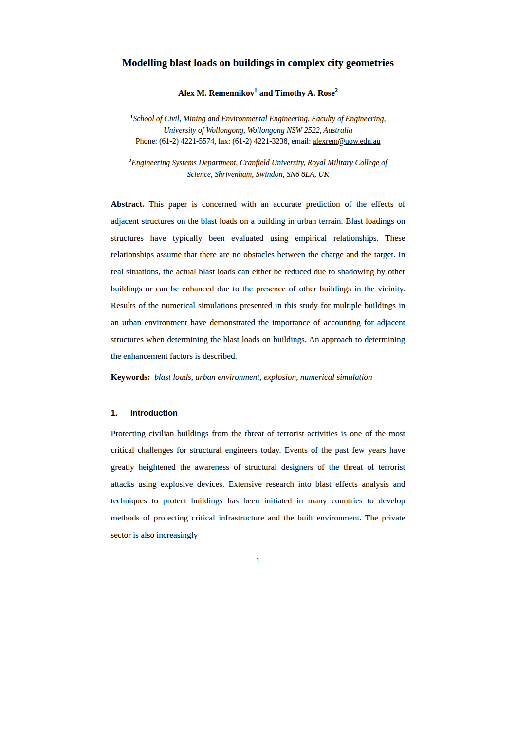Modelling blast loads on buildings in complex city geometries
Alex M. Remennikov1 and Timothy A. Rose2
1School of Civil, Mining and Environmental Engineering, Faculty of Engineering,
University of Wollongong, Wollongong NSW 2522, Australia
Phone: (61-2) 4221-5574, fax: (61-2) 4221-3238, email: alexrem@uow.edu.au
2Engineering Systems Department, Cranfield University, Royal Military College of
Science, Shrivenham, Swindon, SN6 8LA, UK
Abstract. This paper is concerned with an accurate prediction of the effects of adjacent structures on the blast loads on a building in urban terrain. Blast loadings on structures have typically been evaluated using empirical relationships. These relationships assume that there are no obstacles between the charge and the target. In real situations, the actual blast loads can either be reduced due to shadowing by other buildings or can be enhanced due to the presence of other buildings in the vicinity. Results of the numerical simulations presented in this study for multiple buildings in an urban environment have demonstrated the importance of accounting for adjacent structures when determining the blast loads on buildings. An approach to determining the enhancement factors is described.
Keywords: blast loads, urban environment, explosion, numerical simulation
1. Introduction
Protecting civilian buildings from the threat of terrorist activities is one of the most critical challenges for structural engineers today. Events of the past few years have greatly heightened the awareness of structural designers of the threat of terrorist attacks using explosive devices. Extensive research into blast effects analysis and techniques to protect buildings has been initiated in many countries to develop methods of protecting critical infrastructure and the built environment. The private sector is also increasingly
1